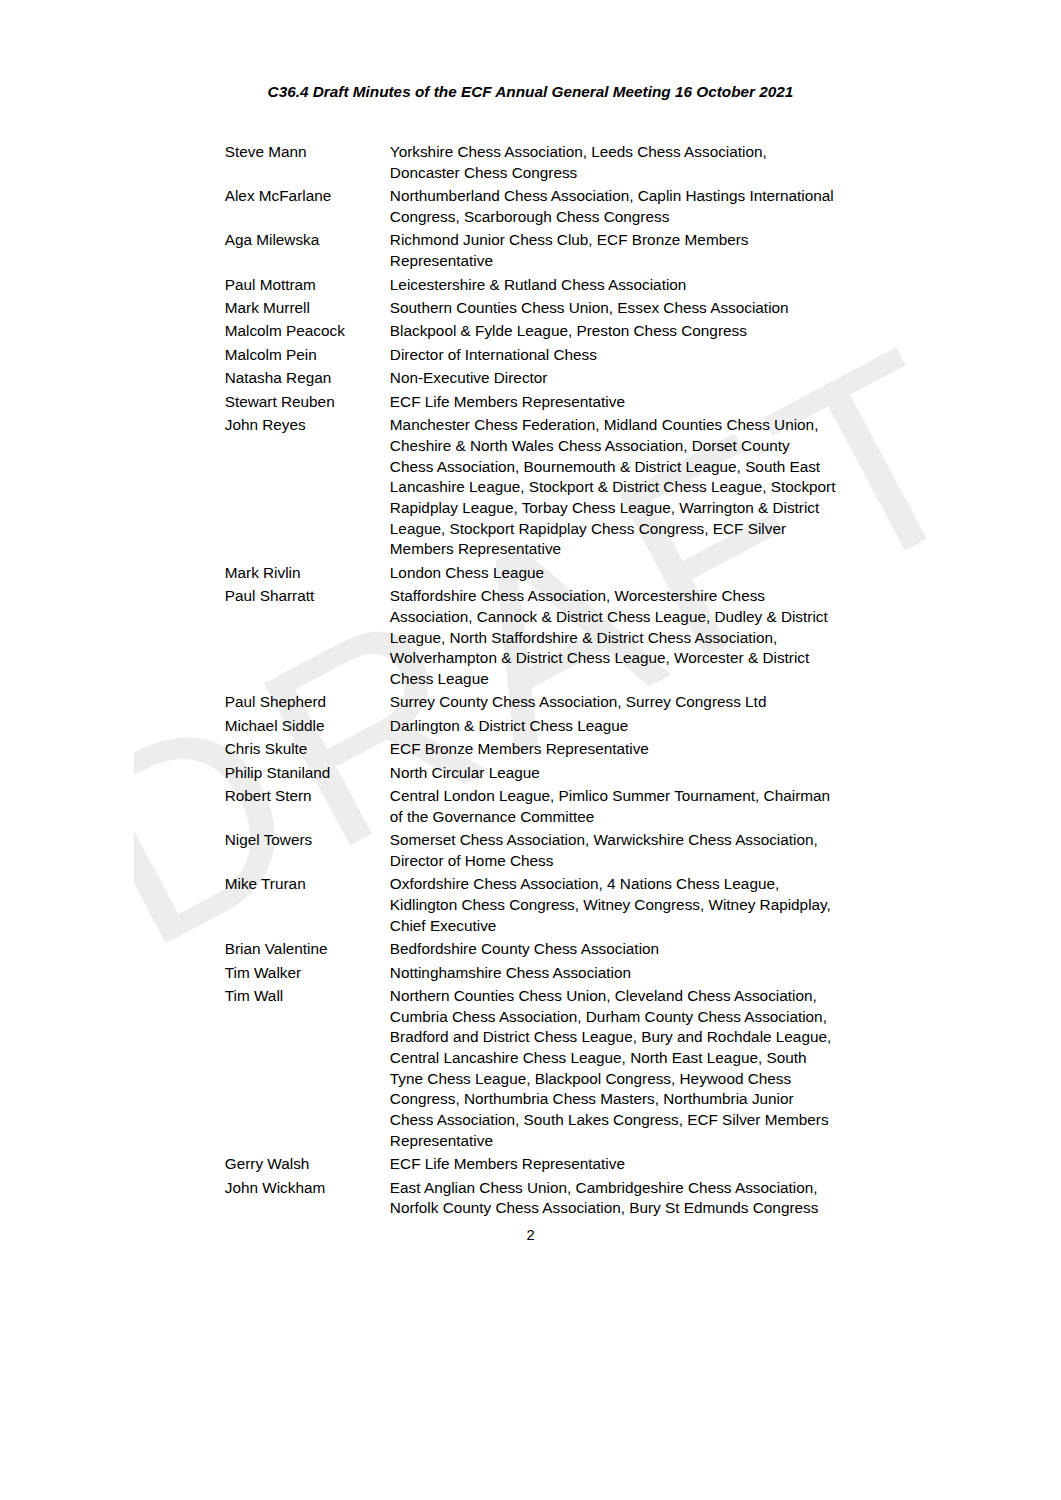DRAFT
C36.4 Draft Minutes of the ECF Annual General Meeting 16 October 2021
| Steve Mann | Yorkshire Chess Association, Leeds Chess Association, Doncaster Chess Congress |
| Alex McFarlane | Northumberland Chess Association, Caplin Hastings International Congress, Scarborough Chess Congress |
| Aga Milewska | Richmond Junior Chess Club, ECF Bronze Members Representative |
| Paul Mottram | Leicestershire & Rutland Chess Association |
| Mark Murrell | Southern Counties Chess Union, Essex Chess Association |
| Malcolm Peacock | Blackpool & Fylde League, Preston Chess Congress |
| Malcolm Pein | Director of International Chess |
| Natasha Regan | Non-Executive Director |
| Stewart Reuben | ECF Life Members Representative |
| John Reyes | Manchester Chess Federation, Midland Counties Chess Union, Cheshire & North Wales Chess Association, Dorset County Chess Association, Bournemouth & District League, South East Lancashire League, Stockport & District Chess League, Stockport Rapidplay League, Torbay Chess League, Warrington & District League, Stockport Rapidplay Chess Congress, ECF Silver Members Representative |
| Mark Rivlin | London Chess League |
| Paul Sharratt | Staffordshire Chess Association, Worcestershire Chess Association, Cannock & District Chess League, Dudley & District League, North Staffordshire & District Chess Association, Wolverhampton & District Chess League, Worcester & District Chess League |
| Paul Shepherd | Surrey County Chess Association, Surrey Congress Ltd |
| Michael Siddle | Darlington & District Chess League |
| Chris Skulte | ECF Bronze Members Representative |
| Philip Staniland | North Circular League |
| Robert Stern | Central London League, Pimlico Summer Tournament, Chairman of the Governance Committee |
| Nigel Towers | Somerset Chess Association, Warwickshire Chess Association, Director of Home Chess |
| Mike Truran | Oxfordshire Chess Association, 4 Nations Chess League, Kidlington Chess Congress, Witney Congress, Witney Rapidplay, Chief Executive |
| Brian Valentine | Bedfordshire County Chess Association |
| Tim Walker | Nottinghamshire Chess Association |
| Tim Wall | Northern Counties Chess Union, Cleveland Chess Association, Cumbria Chess Association, Durham County Chess Association, Bradford and District Chess League, Bury and Rochdale League, Central Lancashire Chess League, North East League, South Tyne Chess League, Blackpool Congress, Heywood Chess Congress, Northumbria Chess Masters, Northumbria Junior Chess Association, South Lakes Congress, ECF Silver Members Representative |
| Gerry Walsh | ECF Life Members Representative |
| John Wickham | East Anglian Chess Union, Cambridgeshire Chess Association, Norfolk County Chess Association, Bury St Edmunds Congress |
2